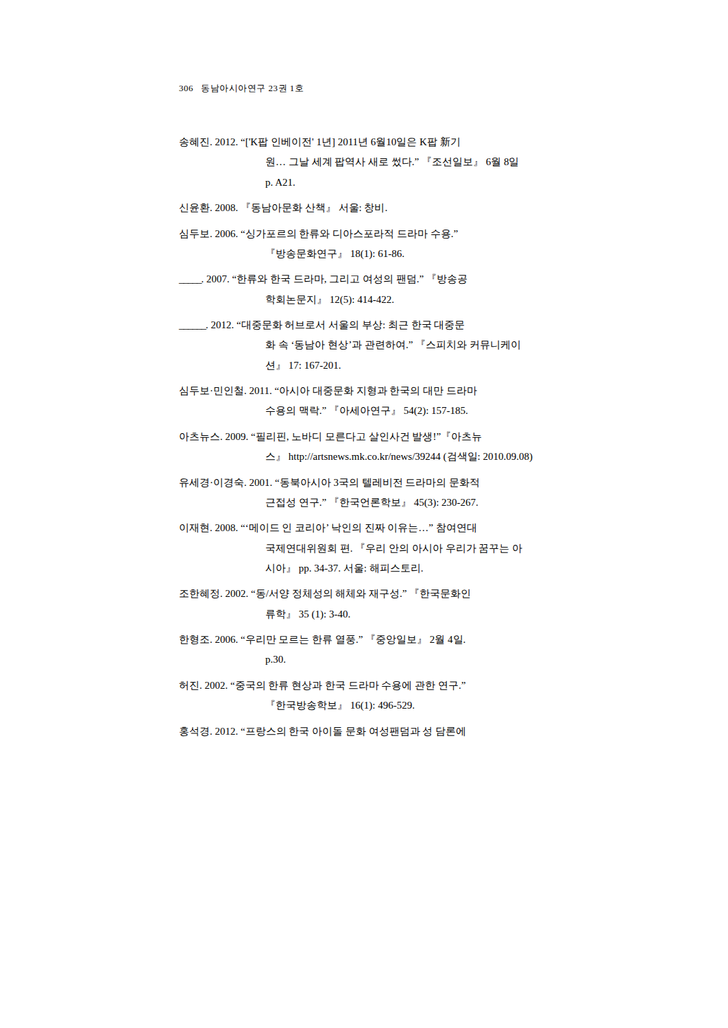306 동남아시아연구 23권 1호
송혜진. 2012. “['K팝 인베이전' 1년] 2011년 6월10일은 K팝 新기 원… 그날 세계 팝역사 새로 썼다.” 『조선일보』 6월 8일 p. A21.
신윤환. 2008. 『동남아문화 산책』 서울: 창비.
심두보. 2006. “싱가포르의 한류와 디아스포라적 드라마 수용.” 『방송문화연구』 18(1): 61-86.
_____. 2007. “한류와 한국 드라마, 그리고 여성의 팬덤.” 『방송공 학회논문지』 12(5): 414-422.
______. 2012. “대중문화 허브로서 서울의 부상: 최근 한국 대중문 화 속 ‘동남아 현상’과 관련하여.” 『스피치와 커뮤니케이 션』 17: 167-201.
심두보·민인철. 2011. “아시아 대중문화 지형과 한국의 대만 드라마 수용의 맥락.” 『아세아연구』 54(2): 157-185.
아츠뉴스. 2009. “필리핀, 노바디 모른다고 살인사건 발생!”『아츠뉴 스』 http://artsnews.mk.co.kr/news/39244 (검색일: 2010.09.08)
유세경·이경숙. 2001. “동북아시아 3국의 텔레비전 드라마의 문화적 근접성 연구.” 『한국언론학보』 45(3): 230-267.
이재현. 2008. “‘메이드 인 코리아’ 낙인의 진짜 이유는…” 참여연대 국제연대위원회 편. 『우리 안의 아시아 우리가 꿈꾸는 아 시아』 pp. 34-37. 서울: 해피스토리.
조한혜정. 2002. “동/서양 정체성의 해체와 재구성.” 『한국문화인 류학』 35 (1): 3-40.
한형조. 2006. “우리만 모르는 한류 열풍.” 『중앙일보』 2월 4일. p.30.
허진. 2002. “중국의 한류 현상과 한국 드라마 수용에 관한 연구.” 『한국방송학보』 16(1): 496-529.
홍석경. 2012. “프랑스의 한국 아이돌 문화 여성팬덤과 성 담론에